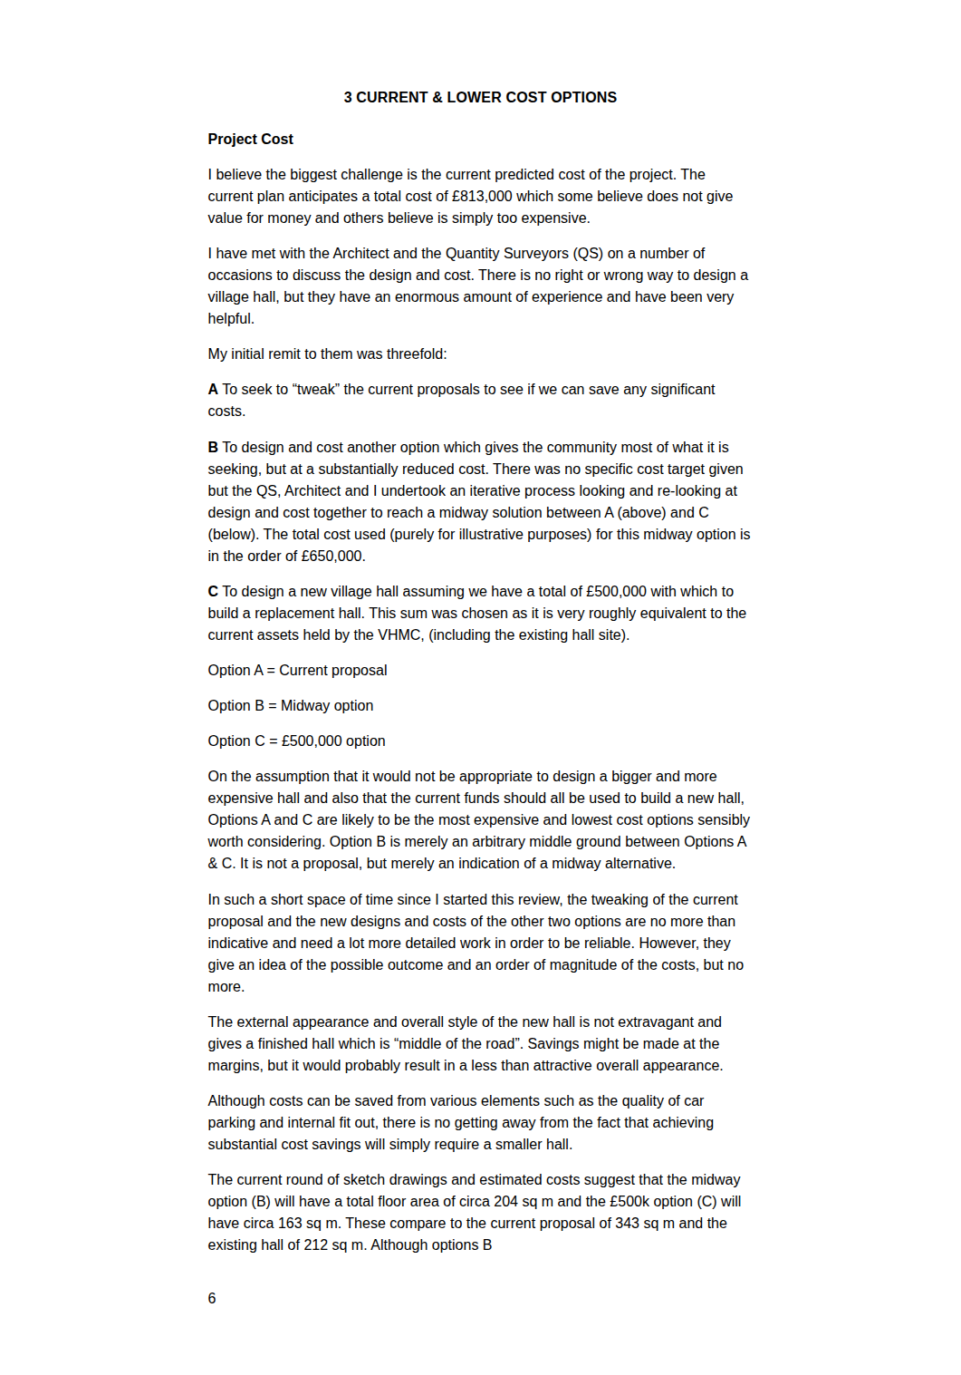3 CURRENT & LOWER COST OPTIONS
Project Cost
I believe the biggest challenge is the current predicted cost of the project. The current plan anticipates a total cost of £813,000 which some believe does not give value for money and others believe is simply too expensive.
I have met with the Architect and the Quantity Surveyors (QS) on a number of occasions to discuss the design and cost. There is no right or wrong way to design a village hall, but they have an enormous amount of experience and have been very helpful.
My initial remit to them was threefold:
A To seek to “tweak” the current proposals to see if we can save any significant costs.
B To design and cost another option which gives the community most of what it is seeking, but at a substantially reduced cost. There was no specific cost target given but the QS, Architect and I undertook an iterative process looking and re-looking at design and cost together to reach a midway solution between A (above) and C (below). The total cost used (purely for illustrative purposes) for this midway option is in the order of £650,000.
C To design a new village hall assuming we have a total of £500,000 with which to build a replacement hall. This sum was chosen as it is very roughly equivalent to the current assets held by the VHMC, (including the existing hall site).
Option A = Current proposal
Option B = Midway option
Option C = £500,000 option
On the assumption that it would not be appropriate to design a bigger and more expensive hall and also that the current funds should all be used to build a new hall, Options A and C are likely to be the most expensive and lowest cost options sensibly worth considering. Option B is merely an arbitrary middle ground between Options A & C. It is not a proposal, but merely an indication of a midway alternative.
In such a short space of time since I started this review, the tweaking of the current proposal and the new designs and costs of the other two options are no more than indicative and need a lot more detailed work in order to be reliable. However, they give an idea of the possible outcome and an order of magnitude of the costs, but no more.
The external appearance and overall style of the new hall is not extravagant and gives a finished hall which is “middle of the road”. Savings might be made at the margins, but it would probably result in a less than attractive overall appearance.
Although costs can be saved from various elements such as the quality of car parking and internal fit out, there is no getting away from the fact that achieving substantial cost savings will simply require a smaller hall.
The current round of sketch drawings and estimated costs suggest that the midway option (B) will have a total floor area of circa 204 sq m and the £500k option (C) will have circa 163 sq m. These compare to the current proposal of 343 sq m and the existing hall of 212 sq m. Although options B
6